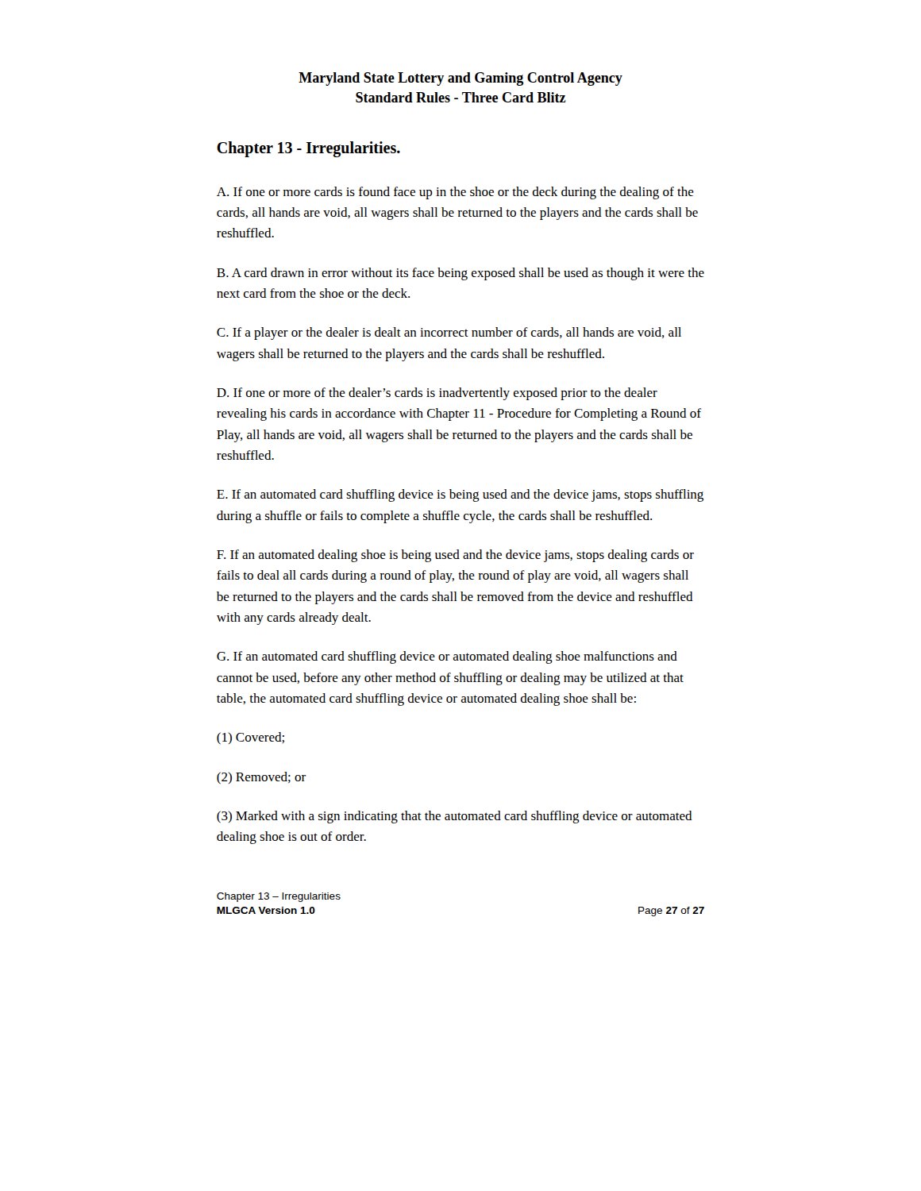Maryland State Lottery and Gaming Control Agency Standard Rules - Three Card Blitz
Chapter 13 - Irregularities.
A. If one or more cards is found face up in the shoe or the deck during the dealing of the cards, all hands are void, all wagers shall be returned to the players and the cards shall be reshuffled.
B. A card drawn in error without its face being exposed shall be used as though it were the next card from the shoe or the deck.
C. If a player or the dealer is dealt an incorrect number of cards, all hands are void, all wagers shall be returned to the players and the cards shall be reshuffled.
D. If one or more of the dealer’s cards is inadvertently exposed prior to the dealer revealing his cards in accordance with Chapter 11 - Procedure for Completing a Round of Play, all hands are void, all wagers shall be returned to the players and the cards shall be reshuffled.
E. If an automated card shuffling device is being used and the device jams, stops shuffling during a shuffle or fails to complete a shuffle cycle, the cards shall be reshuffled.
F. If an automated dealing shoe is being used and the device jams, stops dealing cards or fails to deal all cards during a round of play, the round of play are void, all wagers shall be returned to the players and the cards shall be removed from the device and reshuffled with any cards already dealt.
G. If an automated card shuffling device or automated dealing shoe malfunctions and cannot be used, before any other method of shuffling or dealing may be utilized at that table, the automated card shuffling device or automated dealing shoe shall be:
(1) Covered;
(2) Removed; or
(3) Marked with a sign indicating that the automated card shuffling device or automated dealing shoe is out of order.
Chapter 13 – Irregularities
MLGCA Version 1.0
Page 27 of 27